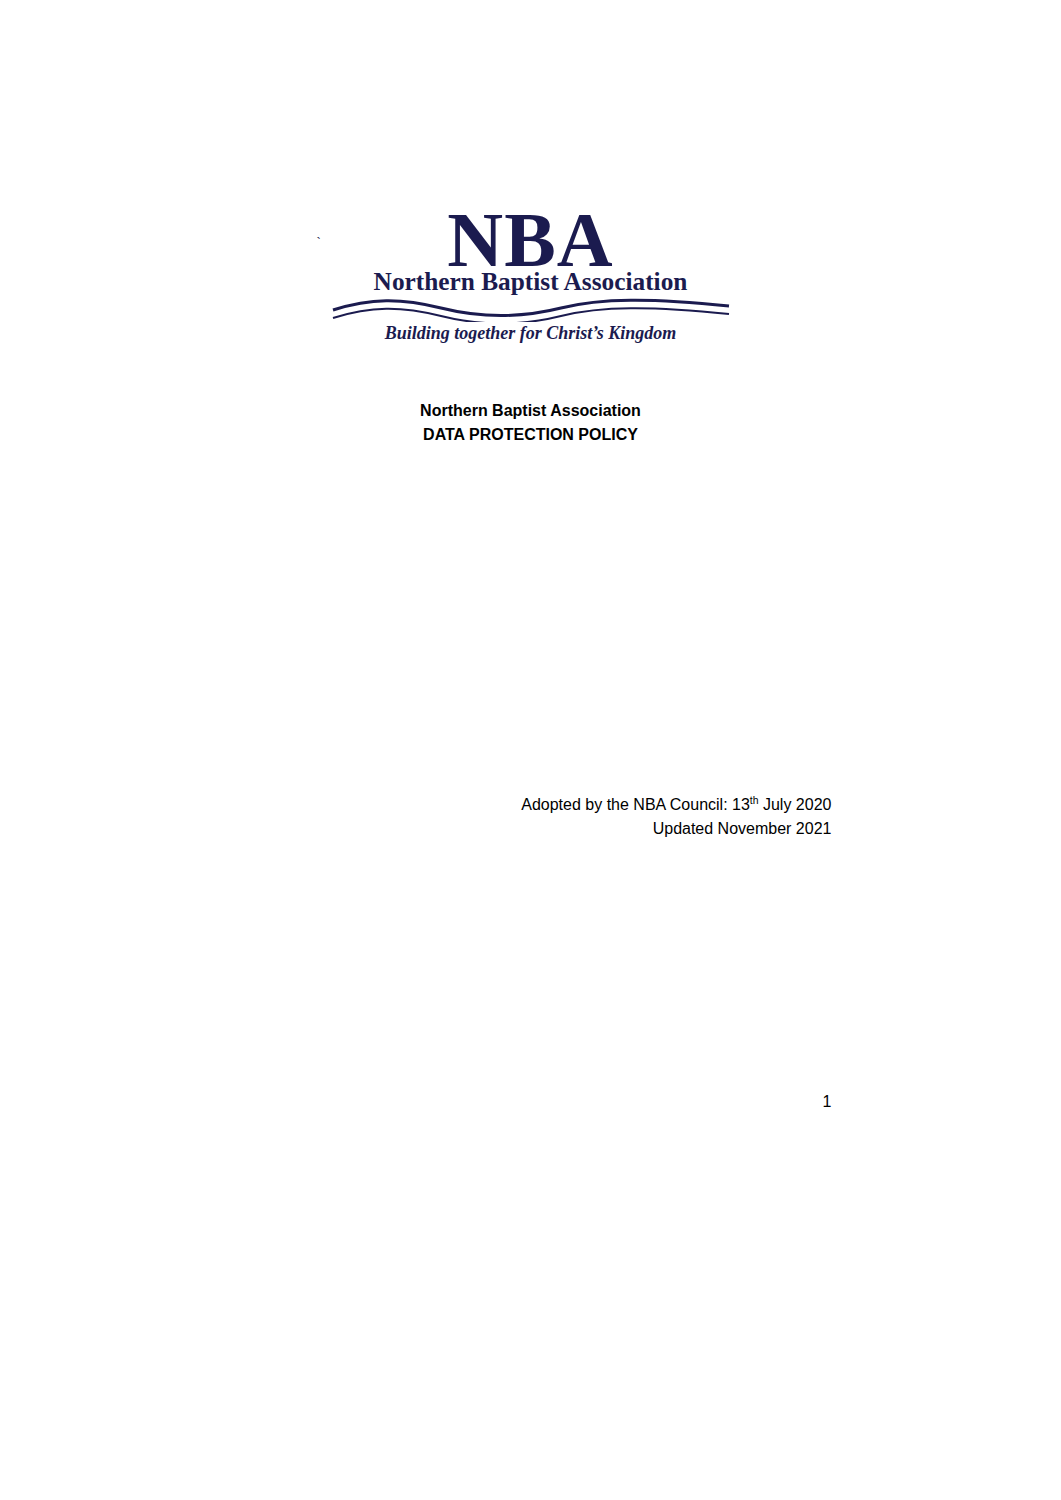` NBA Northern Baptist Association Building together for Christ’s Kingdom
Northern Baptist Association
DATA PROTECTION POLICY
Adopted by the NBA Council: 13th July 2020
Updated November 2021
1